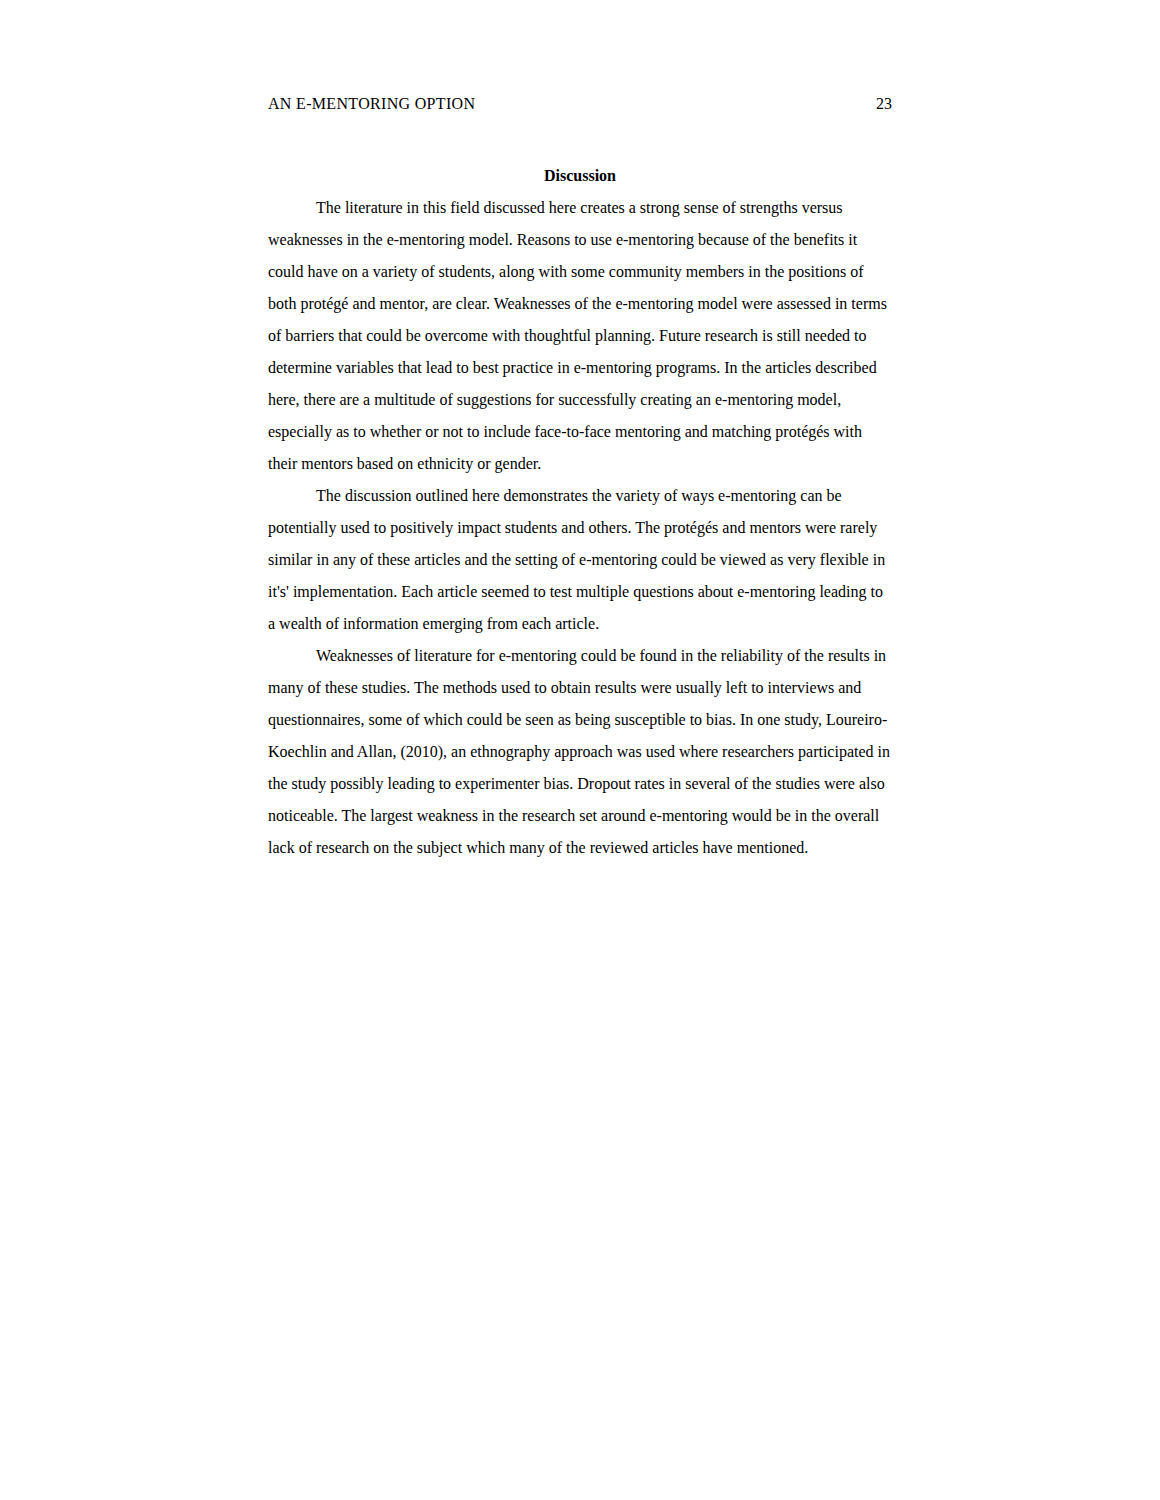An E-Mentoring Option 23
Discussion
The literature in this field discussed here creates a strong sense of strengths versus weaknesses in the e-mentoring model. Reasons to use e-mentoring because of the benefits it could have on a variety of students, along with some community members in the positions of both protégé and mentor, are clear. Weaknesses of the e-mentoring model were assessed in terms of barriers that could be overcome with thoughtful planning. Future research is still needed to determine variables that lead to best practice in e-mentoring programs. In the articles described here, there are a multitude of suggestions for successfully creating an e-mentoring model, especially as to whether or not to include face-to-face mentoring and matching protégés with their mentors based on ethnicity or gender.
The discussion outlined here demonstrates the variety of ways e-mentoring can be potentially used to positively impact students and others. The protégés and mentors were rarely similar in any of these articles and the setting of e-mentoring could be viewed as very flexible in it's' implementation. Each article seemed to test multiple questions about e-mentoring leading to a wealth of information emerging from each article.
Weaknesses of literature for e-mentoring could be found in the reliability of the results in many of these studies. The methods used to obtain results were usually left to interviews and questionnaires, some of which could be seen as being susceptible to bias. In one study, Loureiro-Koechlin and Allan, (2010), an ethnography approach was used where researchers participated in the study possibly leading to experimenter bias. Dropout rates in several of the studies were also noticeable. The largest weakness in the research set around e-mentoring would be in the overall lack of research on the subject which many of the reviewed articles have mentioned.